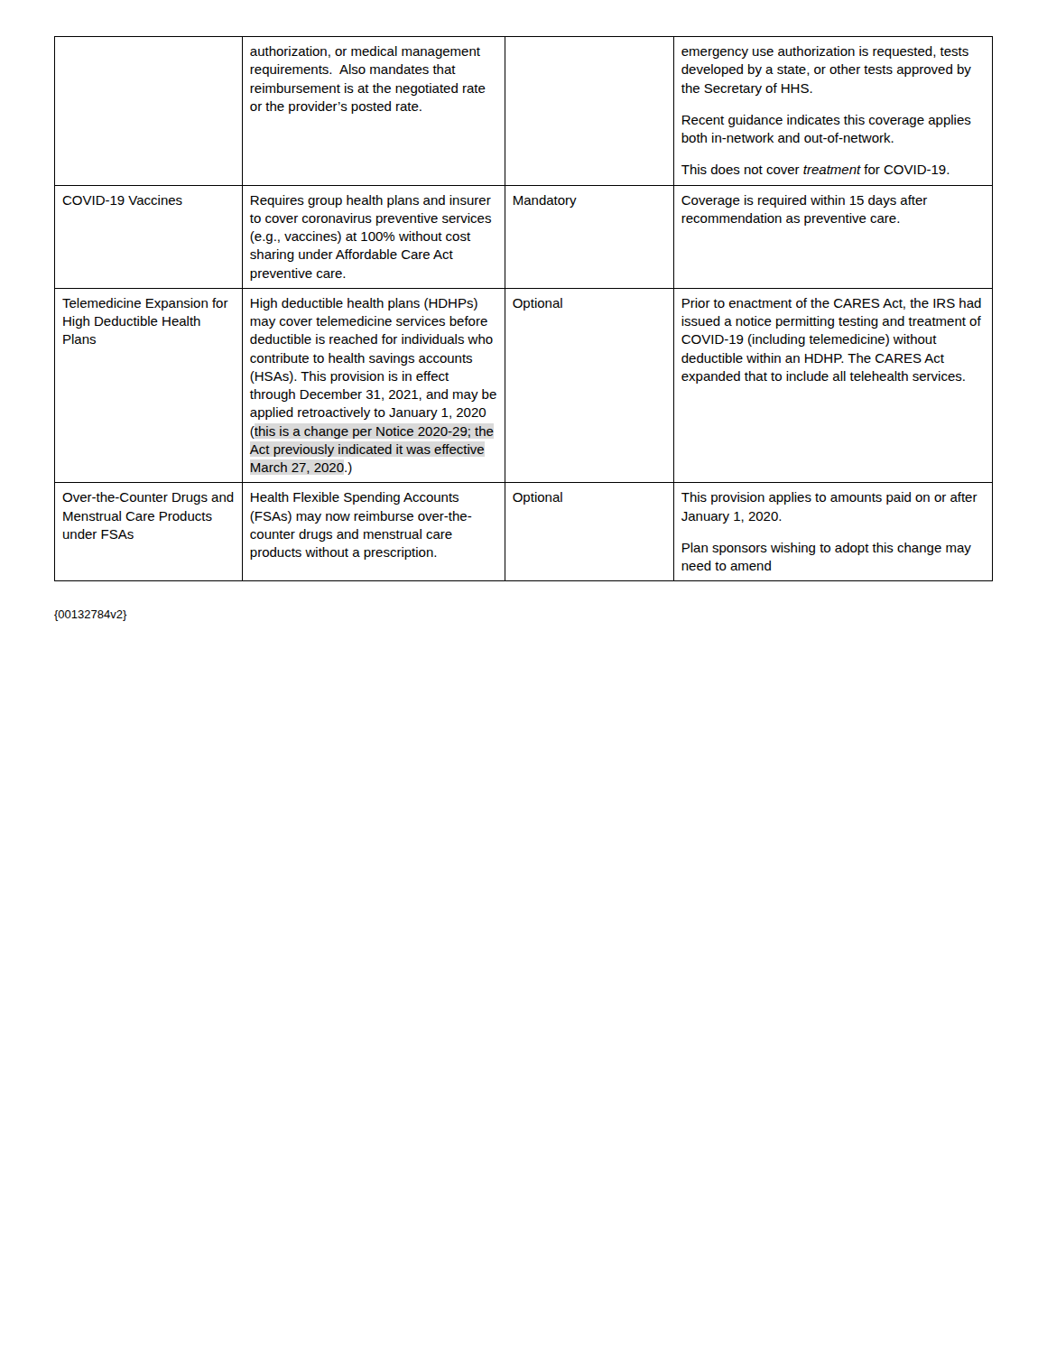| | authorization, or medical management requirements. Also mandates that reimbursement is at the negotiated rate or the provider’s posted rate. | | emergency use authorization is requested, tests developed by a state, or other tests approved by the Secretary of HHS. Recent guidance indicates this coverage applies both in-network and out-of-network. This does not cover treatment for COVID-19. |
| COVID-19 Vaccines | Requires group health plans and insurer to cover coronavirus preventive services (e.g., vaccines) at 100% without cost sharing under Affordable Care Act preventive care. | Mandatory | Coverage is required within 15 days after recommendation as preventive care. |
| Telemedicine Expansion for High Deductible Health Plans | High deductible health plans (HDHPs) may cover telemedicine services before deductible is reached for individuals who contribute to health savings accounts (HSAs). This provision is in effect through December 31, 2021, and may be applied retroactively to January 1, 2020 ( this is a change per Notice 2020-29; the Act previously indicated it was effective March 27, 2020 .) | Optional | Prior to enactment of the CARES Act, the IRS had issued a notice permitting testing and treatment of COVID-19 (including telemedicine) without deductible within an HDHP. The CARES Act expanded that to include all telehealth services. |
| Over-the-Counter Drugs and Menstrual Care Products under FSAs | Health Flexible Spending Accounts (FSAs) may now reimburse over-the-counter drugs and menstrual care products without a prescription. | Optional | This provision applies to amounts paid on or after January 1, 2020. Plan sponsors wishing to adopt this change may need to amend |
{00132784v2}